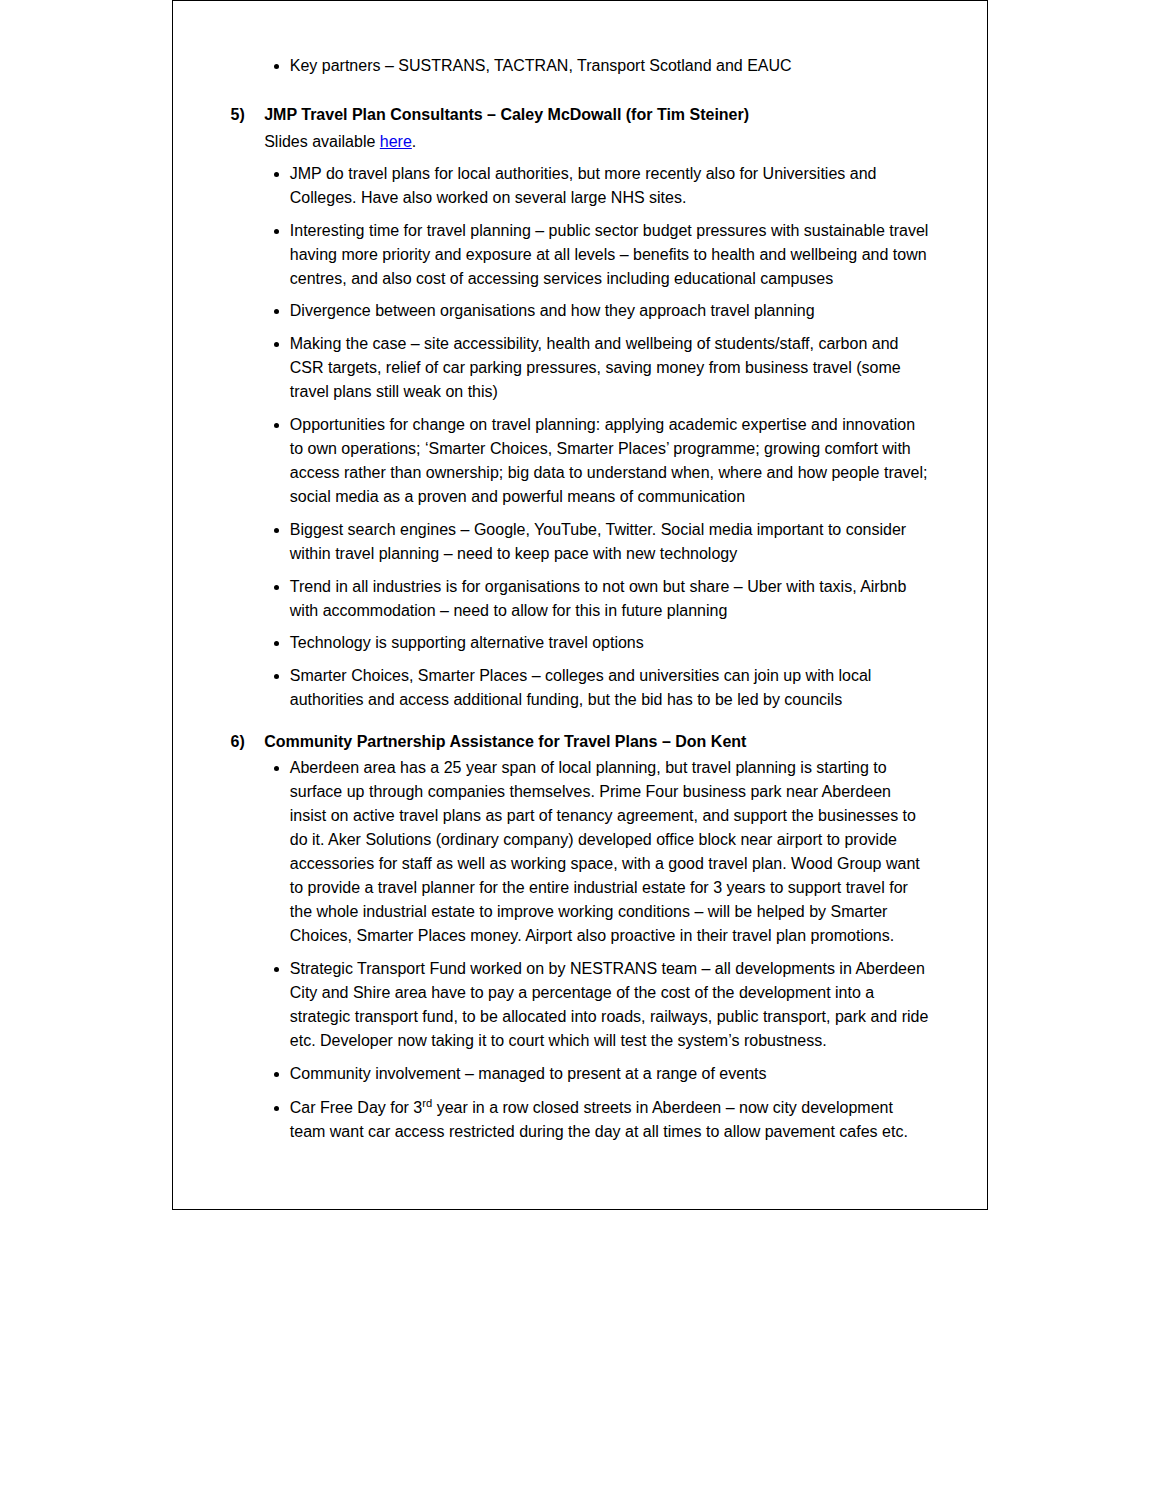Key partners – SUSTRANS, TACTRAN, Transport Scotland and EAUC
5) JMP Travel Plan Consultants – Caley McDowall (for Tim Steiner)
Slides available here.
JMP do travel plans for local authorities, but more recently also for Universities and Colleges. Have also worked on several large NHS sites.
Interesting time for travel planning – public sector budget pressures with sustainable travel having more priority and exposure at all levels – benefits to health and wellbeing and town centres, and also cost of accessing services including educational campuses
Divergence between organisations and how they approach travel planning
Making the case – site accessibility, health and wellbeing of students/staff, carbon and CSR targets, relief of car parking pressures, saving money from business travel (some travel plans still weak on this)
Opportunities for change on travel planning: applying academic expertise and innovation to own operations; ‘Smarter Choices, Smarter Places’ programme; growing comfort with access rather than ownership; big data to understand when, where and how people travel; social media as a proven and powerful means of communication
Biggest search engines – Google, YouTube, Twitter. Social media important to consider within travel planning – need to keep pace with new technology
Trend in all industries is for organisations to not own but share – Uber with taxis, Airbnb with accommodation – need to allow for this in future planning
Technology is supporting alternative travel options
Smarter Choices, Smarter Places – colleges and universities can join up with local authorities and access additional funding, but the bid has to be led by councils
6) Community Partnership Assistance for Travel Plans – Don Kent
Aberdeen area has a 25 year span of local planning, but travel planning is starting to surface up through companies themselves. Prime Four business park near Aberdeen insist on active travel plans as part of tenancy agreement, and support the businesses to do it. Aker Solutions (ordinary company) developed office block near airport to provide accessories for staff as well as working space, with a good travel plan. Wood Group want to provide a travel planner for the entire industrial estate for 3 years to support travel for the whole industrial estate to improve working conditions – will be helped by Smarter Choices, Smarter Places money. Airport also proactive in their travel plan promotions.
Strategic Transport Fund worked on by NESTRANS team – all developments in Aberdeen City and Shire area have to pay a percentage of the cost of the development into a strategic transport fund, to be allocated into roads, railways, public transport, park and ride etc. Developer now taking it to court which will test the system’s robustness.
Community involvement – managed to present at a range of events
Car Free Day for 3rd year in a row closed streets in Aberdeen – now city development team want car access restricted during the day at all times to allow pavement cafes etc.